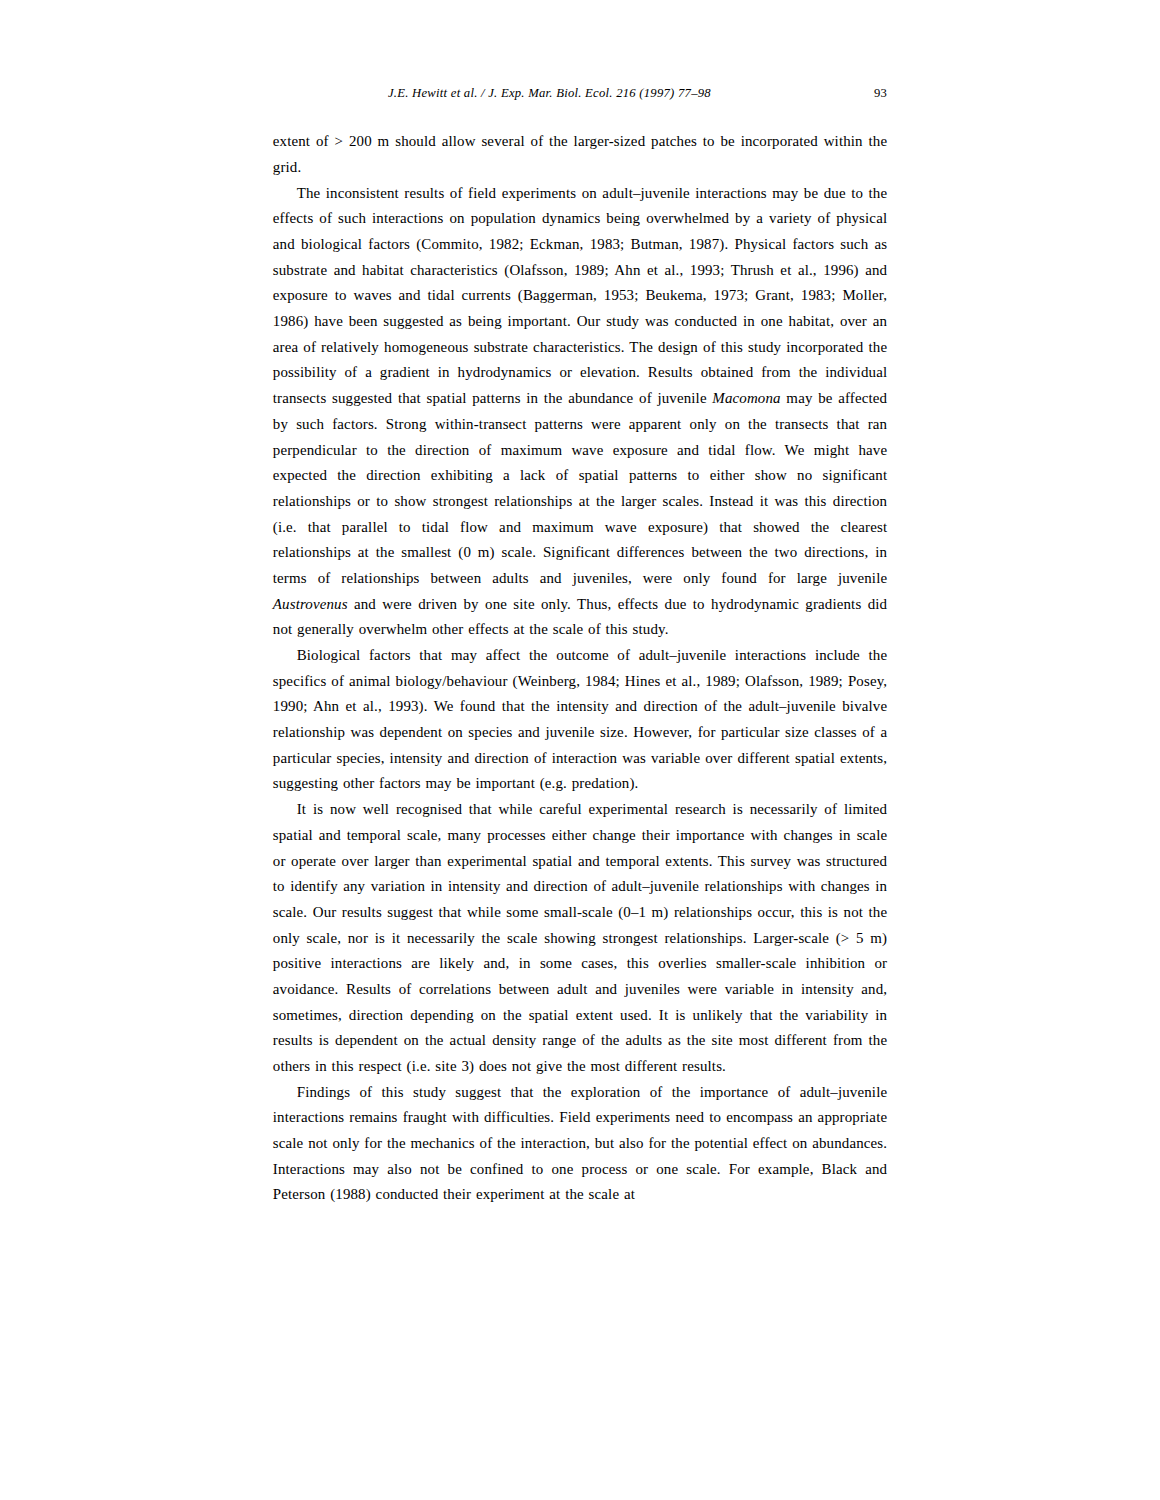J.E. Hewitt et al. / J. Exp. Mar. Biol. Ecol. 216 (1997) 77–98 93
extent of > 200 m should allow several of the larger-sized patches to be incorporated within the grid.
The inconsistent results of field experiments on adult–juvenile interactions may be due to the effects of such interactions on population dynamics being overwhelmed by a variety of physical and biological factors (Commito, 1982; Eckman, 1983; Butman, 1987). Physical factors such as substrate and habitat characteristics (Olafsson, 1989; Ahn et al., 1993; Thrush et al., 1996) and exposure to waves and tidal currents (Baggerman, 1953; Beukema, 1973; Grant, 1983; Moller, 1986) have been suggested as being important. Our study was conducted in one habitat, over an area of relatively homogeneous substrate characteristics. The design of this study incorporated the possibility of a gradient in hydrodynamics or elevation. Results obtained from the individual transects suggested that spatial patterns in the abundance of juvenile Macomona may be affected by such factors. Strong within-transect patterns were apparent only on the transects that ran perpendicular to the direction of maximum wave exposure and tidal flow. We might have expected the direction exhibiting a lack of spatial patterns to either show no significant relationships or to show strongest relationships at the larger scales. Instead it was this direction (i.e. that parallel to tidal flow and maximum wave exposure) that showed the clearest relationships at the smallest (0 m) scale. Significant differences between the two directions, in terms of relationships between adults and juveniles, were only found for large juvenile Austrovenus and were driven by one site only. Thus, effects due to hydrodynamic gradients did not generally overwhelm other effects at the scale of this study.
Biological factors that may affect the outcome of adult–juvenile interactions include the specifics of animal biology/behaviour (Weinberg, 1984; Hines et al., 1989; Olafsson, 1989; Posey, 1990; Ahn et al., 1993). We found that the intensity and direction of the adult–juvenile bivalve relationship was dependent on species and juvenile size. However, for particular size classes of a particular species, intensity and direction of interaction was variable over different spatial extents, suggesting other factors may be important (e.g. predation).
It is now well recognised that while careful experimental research is necessarily of limited spatial and temporal scale, many processes either change their importance with changes in scale or operate over larger than experimental spatial and temporal extents. This survey was structured to identify any variation in intensity and direction of adult–juvenile relationships with changes in scale. Our results suggest that while some small-scale (0–1 m) relationships occur, this is not the only scale, nor is it necessarily the scale showing strongest relationships. Larger-scale (> 5 m) positive interactions are likely and, in some cases, this overlies smaller-scale inhibition or avoidance. Results of correlations between adult and juveniles were variable in intensity and, sometimes, direction depending on the spatial extent used. It is unlikely that the variability in results is dependent on the actual density range of the adults as the site most different from the others in this respect (i.e. site 3) does not give the most different results.
Findings of this study suggest that the exploration of the importance of adult–juvenile interactions remains fraught with difficulties. Field experiments need to encompass an appropriate scale not only for the mechanics of the interaction, but also for the potential effect on abundances. Interactions may also not be confined to one process or one scale. For example, Black and Peterson (1988) conducted their experiment at the scale at